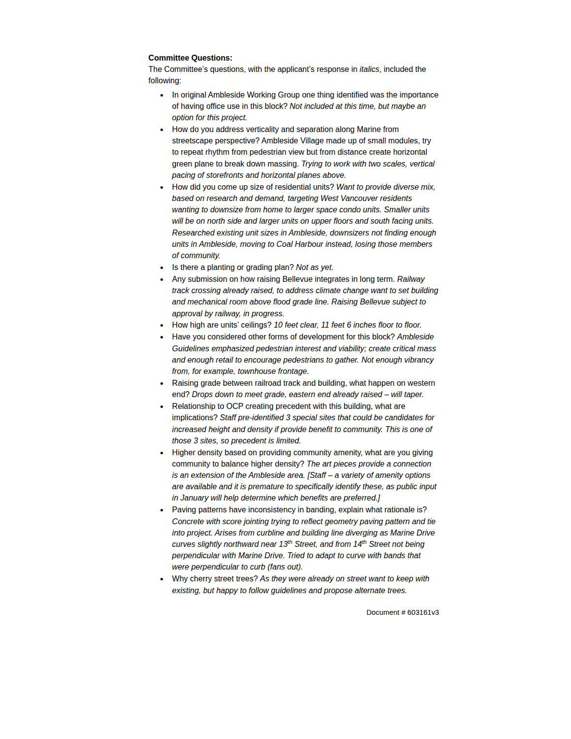Committee Questions:
The Committee’s questions, with the applicant’s response in italics, included the following:
In original Ambleside Working Group one thing identified was the importance of having office use in this block? Not included at this time, but maybe an option for this project.
How do you address verticality and separation along Marine from streetscape perspective? Ambleside Village made up of small modules, try to repeat rhythm from pedestrian view but from distance create horizontal green plane to break down massing. Trying to work with two scales, vertical pacing of storefronts and horizontal planes above.
How did you come up size of residential units? Want to provide diverse mix, based on research and demand, targeting West Vancouver residents wanting to downsize from home to larger space condo units. Smaller units will be on north side and larger units on upper floors and south facing units. Researched existing unit sizes in Ambleside, downsizers not finding enough units in Ambleside, moving to Coal Harbour instead, losing those members of community.
Is there a planting or grading plan? Not as yet.
Any submission on how raising Bellevue integrates in long term. Railway track crossing already raised, to address climate change want to set building and mechanical room above flood grade line. Raising Bellevue subject to approval by railway, in progress.
How high are units’ ceilings? 10 feet clear, 11 feet 6 inches floor to floor.
Have you considered other forms of development for this block? Ambleside Guidelines emphasized pedestrian interest and viability; create critical mass and enough retail to encourage pedestrians to gather. Not enough vibrancy from, for example, townhouse frontage.
Raising grade between railroad track and building, what happen on western end? Drops down to meet grade, eastern end already raised – will taper.
Relationship to OCP creating precedent with this building, what are implications? Staff pre-identified 3 special sites that could be candidates for increased height and density if provide benefit to community. This is one of those 3 sites, so precedent is limited.
Higher density based on providing community amenity, what are you giving community to balance higher density? The art pieces provide a connection is an extension of the Ambleside area. [Staff – a variety of amenity options are available and it is premature to specifically identify these, as public input in January will help determine which benefits are preferred.]
Paving patterns have inconsistency in banding, explain what rationale is? Concrete with score jointing trying to reflect geometry paving pattern and tie into project. Arises from curbline and building line diverging as Marine Drive curves slightly northward near 13th Street, and from 14th Street not being perpendicular with Marine Drive. Tried to adapt to curve with bands that were perpendicular to curb (fans out).
Why cherry street trees? As they were already on street want to keep with existing, but happy to follow guidelines and propose alternate trees.
Document # 603161v3